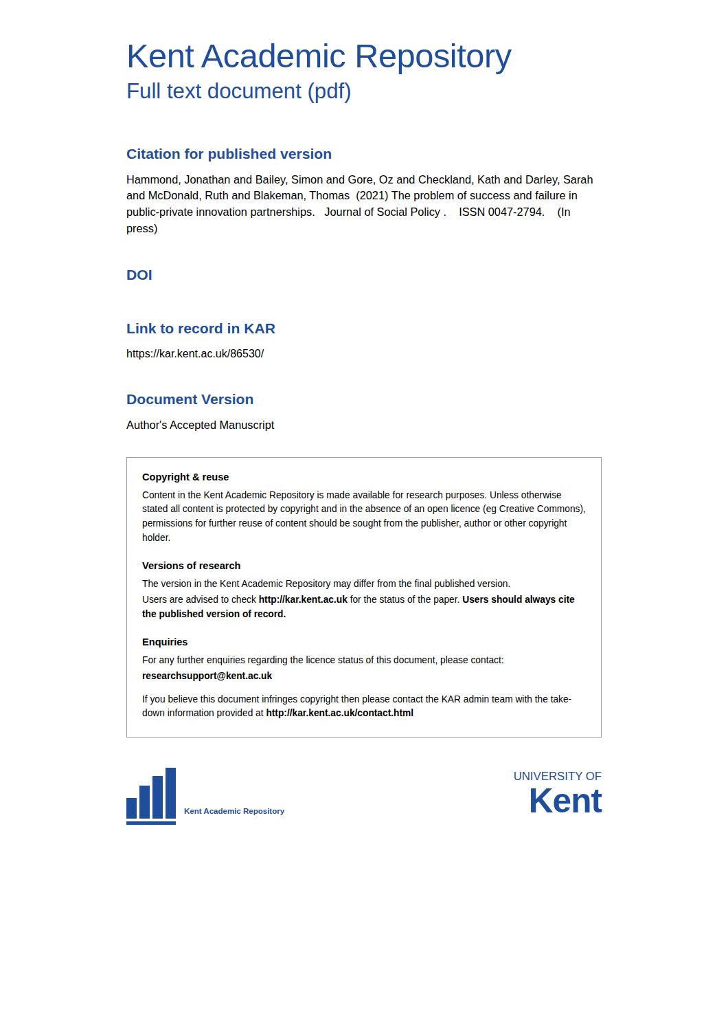Kent Academic Repository
Full text document (pdf)
Citation for published version
Hammond, Jonathan and Bailey, Simon and Gore, Oz and Checkland, Kath and Darley, Sarah and McDonald, Ruth and Blakeman, Thomas (2021) The problem of success and failure in public-private innovation partnerships. Journal of Social Policy . ISSN 0047-2794. (In press)
DOI
Link to record in KAR
https://kar.kent.ac.uk/86530/
Document Version
Author's Accepted Manuscript
Copyright & reuse
Content in the Kent Academic Repository is made available for research purposes. Unless otherwise stated all content is protected by copyright and in the absence of an open licence (eg Creative Commons), permissions for further reuse of content should be sought from the publisher, author or other copyright holder.
Versions of research
The version in the Kent Academic Repository may differ from the final published version.
Users are advised to check http://kar.kent.ac.uk for the status of the paper. Users should always cite the published version of record.
Enquiries
For any further enquiries regarding the licence status of this document, please contact:
researchsupport@kent.ac.uk
If you believe this document infringes copyright then please contact the KAR admin team with the take-down information provided at http://kar.kent.ac.uk/contact.html
Kent Academic Repository
UNIVERSITY OF Kent